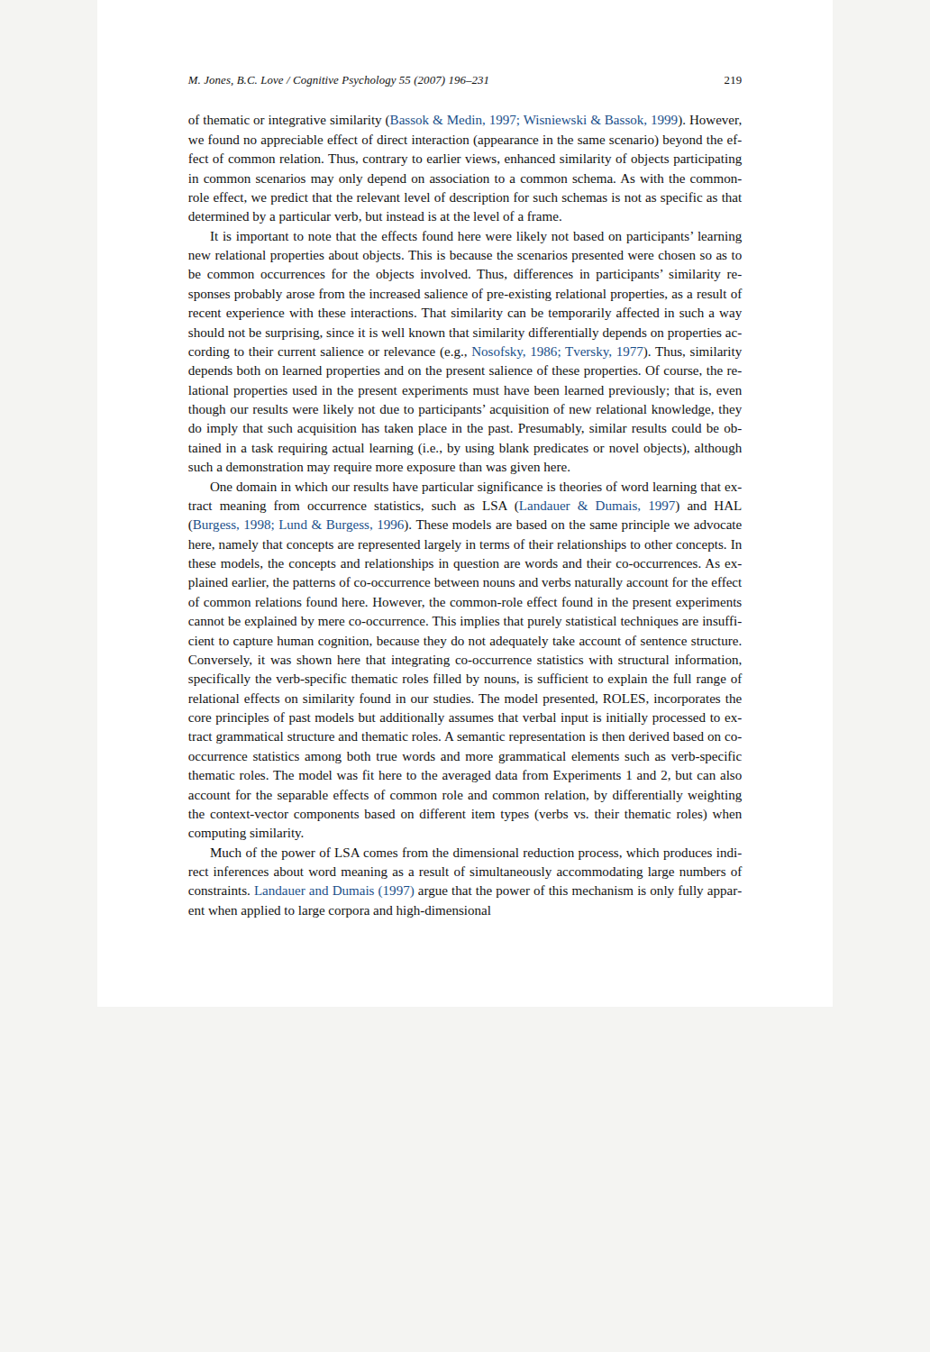M. Jones, B.C. Love / Cognitive Psychology 55 (2007) 196–231 219
of thematic or integrative similarity (Bassok & Medin, 1997; Wisniewski & Bassok, 1999). However, we found no appreciable effect of direct interaction (appearance in the same scenario) beyond the effect of common relation. Thus, contrary to earlier views, enhanced similarity of objects participating in common scenarios may only depend on association to a common schema. As with the common-role effect, we predict that the relevant level of description for such schemas is not as specific as that determined by a particular verb, but instead is at the level of a frame.
It is important to note that the effects found here were likely not based on participants’ learning new relational properties about objects. This is because the scenarios presented were chosen so as to be common occurrences for the objects involved. Thus, differences in participants’ similarity responses probably arose from the increased salience of pre-existing relational properties, as a result of recent experience with these interactions. That similarity can be temporarily affected in such a way should not be surprising, since it is well known that similarity differentially depends on properties according to their current salience or relevance (e.g., Nosofsky, 1986; Tversky, 1977). Thus, similarity depends both on learned properties and on the present salience of these properties. Of course, the relational properties used in the present experiments must have been learned previously; that is, even though our results were likely not due to participants’ acquisition of new relational knowledge, they do imply that such acquisition has taken place in the past. Presumably, similar results could be obtained in a task requiring actual learning (i.e., by using blank predicates or novel objects), although such a demonstration may require more exposure than was given here.
One domain in which our results have particular significance is theories of word learning that extract meaning from occurrence statistics, such as LSA (Landauer & Dumais, 1997) and HAL (Burgess, 1998; Lund & Burgess, 1996). These models are based on the same principle we advocate here, namely that concepts are represented largely in terms of their relationships to other concepts. In these models, the concepts and relationships in question are words and their co-occurrences. As explained earlier, the patterns of co-occurrence between nouns and verbs naturally account for the effect of common relations found here. However, the common-role effect found in the present experiments cannot be explained by mere co-occurrence. This implies that purely statistical techniques are insufficient to capture human cognition, because they do not adequately take account of sentence structure. Conversely, it was shown here that integrating co-occurrence statistics with structural information, specifically the verb-specific thematic roles filled by nouns, is sufficient to explain the full range of relational effects on similarity found in our studies. The model presented, ROLES, incorporates the core principles of past models but additionally assumes that verbal input is initially processed to extract grammatical structure and thematic roles. A semantic representation is then derived based on co-occurrence statistics among both true words and more grammatical elements such as verb-specific thematic roles. The model was fit here to the averaged data from Experiments 1 and 2, but can also account for the separable effects of common role and common relation, by differentially weighting the context-vector components based on different item types (verbs vs. their thematic roles) when computing similarity.
Much of the power of LSA comes from the dimensional reduction process, which produces indirect inferences about word meaning as a result of simultaneously accommodating large numbers of constraints. Landauer and Dumais (1997) argue that the power of this mechanism is only fully apparent when applied to large corpora and high-dimensional